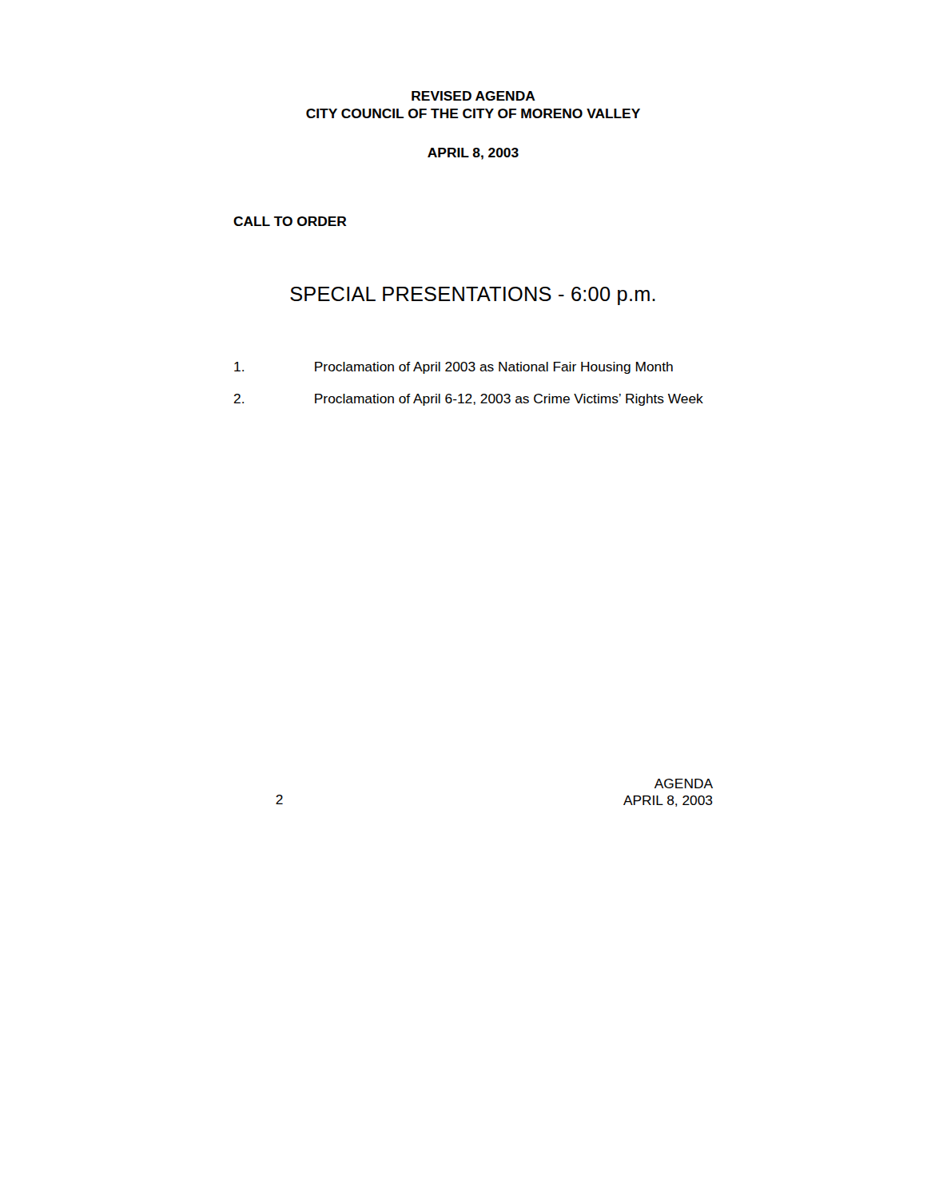REVISED AGENDA
CITY COUNCIL OF THE CITY OF MORENO VALLEY
APRIL 8, 2003
CALL TO ORDER
SPECIAL PRESENTATIONS - 6:00 p.m.
1. Proclamation of April 2003 as National Fair Housing Month
2. Proclamation of April 6-12, 2003 as Crime Victims’ Rights Week
2
AGENDA
APRIL 8, 2003